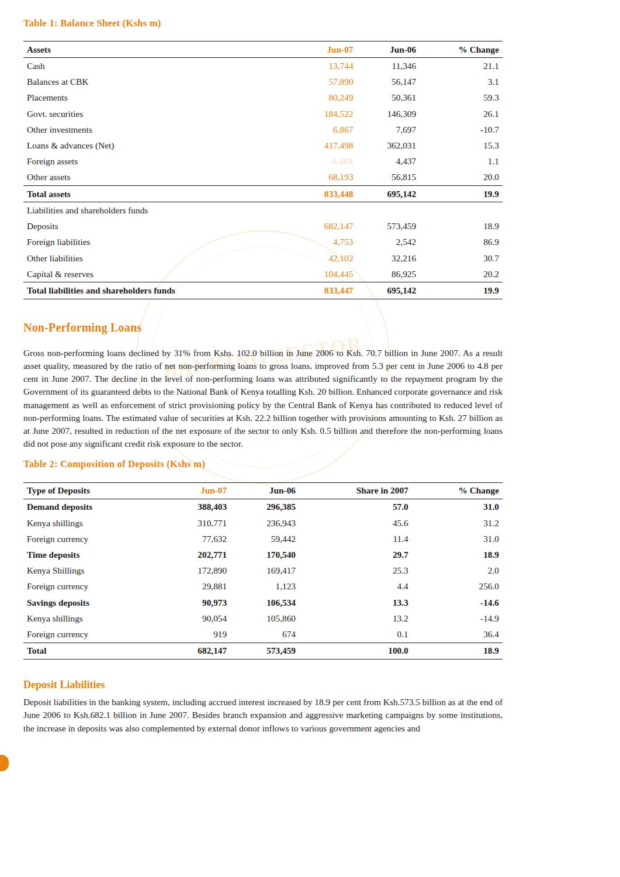BANKING SECTOR
Table 1: Balance Sheet (Kshs m)
| Assets | Jun-07 | Jun-06 | % Change |
| --- | --- | --- | --- |
| Cash | 13,744 | 11,346 | 21.1 |
| Balances at CBK | 57,890 | 56,147 | 3.1 |
| Placements | 80,249 | 50,361 | 59.3 |
| Govt. securities | 184,522 | 146,309 | 26.1 |
| Other investments | 6,867 | 7,697 | -10.7 |
| Loans & advances (Net) | 417,498 | 362,031 | 15.3 |
| Foreign assets | 4,484 | 4,437 | 1.1 |
| Other assets | 68,193 | 56,815 | 20.0 |
| Total assets | 833,448 | 695,142 | 19.9 |
| Liabilities and shareholders funds | | | |
| Deposits | 682,147 | 573,459 | 18.9 |
| Foreign liabilities | 4,753 | 2,542 | 86.9 |
| Other liabilities | 42,102 | 32,216 | 30.7 |
| Capital & reserves | 104,445 | 86,925 | 20.2 |
| Total liabilities and shareholders funds | 833,447 | 695,142 | 19.9 |
Non-Performing Loans
Gross non-performing loans declined by 31% from Kshs. 102.0 billion in June 2006 to Ksh. 70.7 billion in June 2007. As a result asset quality, measured by the ratio of net non-performing loans to gross loans, improved from 5.3 per cent in June 2006 to 4.8 per cent in June 2007. The decline in the level of non-performing loans was attributed significantly to the repayment program by the Government of its guaranteed debts to the National Bank of Kenya totalling Ksh. 20 billion. Enhanced corporate governance and risk management as well as enforcement of strict provisioning policy by the Central Bank of Kenya has contributed to reduced level of non-performing loans. The estimated value of securities at Ksh. 22.2 billion together with provisions amounting to Ksh. 27 billion as at June 2007, resulted in reduction of the net exposure of the sector to only Ksh. 0.5 billion and therefore the non-performing loans did not pose any significant credit risk exposure to the sector.
Table 2: Composition of Deposits (Kshs m)
| Type of Deposits | Jun-07 | Jun-06 | Share in 2007 | % Change |
| --- | --- | --- | --- | --- |
| Demand deposits | 388,403 | 296,385 | 57.0 | 31.0 |
| Kenya shillings | 310,771 | 236,943 | 45.6 | 31.2 |
| Foreign currency | 77,632 | 59,442 | 11.4 | 31.0 |
| Time deposits | 202,771 | 170,540 | 29.7 | 18.9 |
| Kenya Shillings | 172,890 | 169,417 | 25.3 | 2.0 |
| Foreign currency | 29,881 | 1,123 | 4.4 | 256.0 |
| Savings deposits | 90,973 | 106,534 | 13.3 | -14.6 |
| Kenya shillings | 90,054 | 105,860 | 13.2 | -14.9 |
| Foreign currency | 919 | 674 | 0.1 | 36.4 |
| Total | 682,147 | 573,459 | 100.0 | 18.9 |
Deposit Liabilities
Deposit liabilities in the banking system, including accrued interest increased by 18.9 per cent from Ksh.573.5 billion as at the end of June 2006 to Ksh.682.1 billion in June 2007. Besides branch expansion and aggressive marketing campaigns by some institutions, the increase in deposits was also complemented by external donor inflows to various government agencies and
10